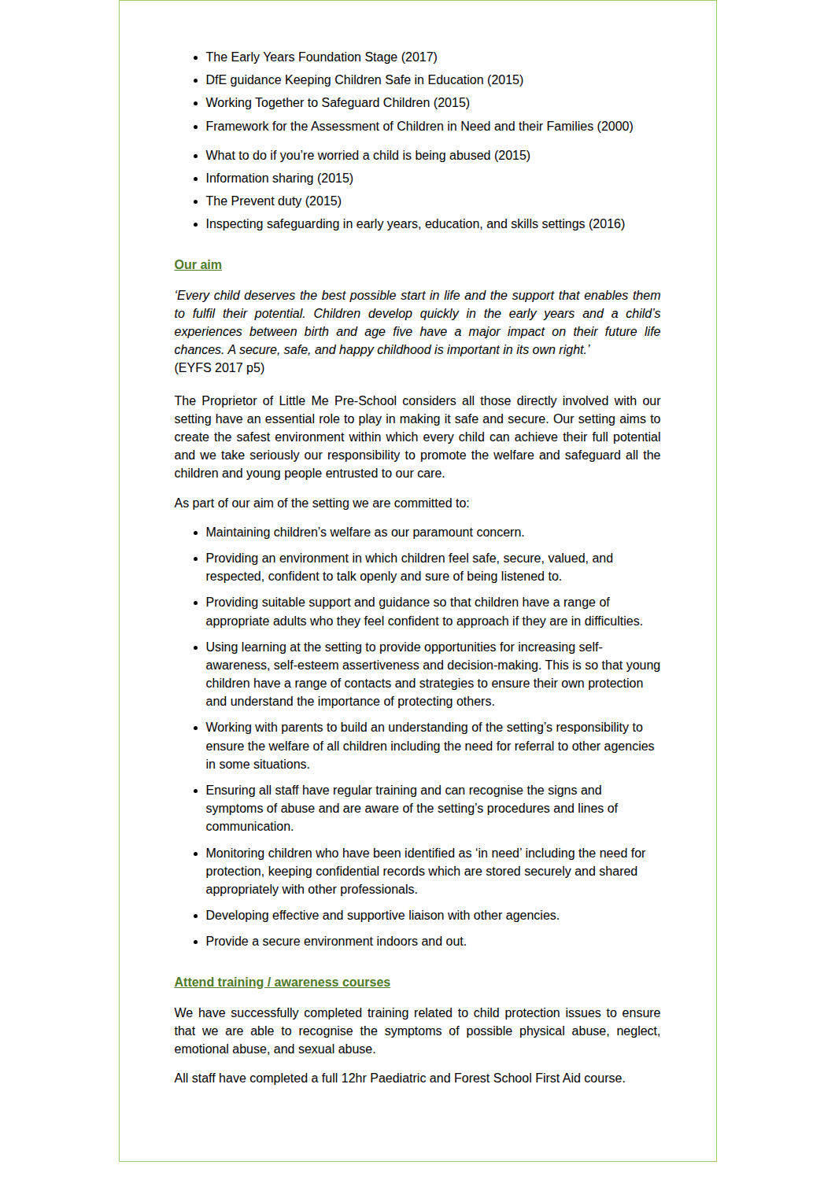The Early Years Foundation Stage (2017)
DfE guidance Keeping Children Safe in Education (2015)
Working Together to Safeguard Children (2015)
Framework for the Assessment of Children in Need and their Families (2000)
What to do if you’re worried a child is being abused (2015)
Information sharing (2015)
The Prevent duty (2015)
Inspecting safeguarding in early years, education, and skills settings (2016)
Our aim
‘Every child deserves the best possible start in life and the support that enables them to fulfil their potential. Children develop quickly in the early years and a child’s experiences between birth and age five have a major impact on their future life chances. A secure, safe, and happy childhood is important in its own right.’
(EYFS 2017 p5)
The Proprietor of Little Me Pre-School considers all those directly involved with our setting have an essential role to play in making it safe and secure. Our setting aims to create the safest environment within which every child can achieve their full potential and we take seriously our responsibility to promote the welfare and safeguard all the children and young people entrusted to our care.
As part of our aim of the setting we are committed to:
Maintaining children’s welfare as our paramount concern.
Providing an environment in which children feel safe, secure, valued, and respected, confident to talk openly and sure of being listened to.
Providing suitable support and guidance so that children have a range of appropriate adults who they feel confident to approach if they are in difficulties.
Using learning at the setting to provide opportunities for increasing self-awareness, self-esteem assertiveness and decision-making. This is so that young children have a range of contacts and strategies to ensure their own protection and understand the importance of protecting others.
Working with parents to build an understanding of the setting’s responsibility to ensure the welfare of all children including the need for referral to other agencies in some situations.
Ensuring all staff have regular training and can recognise the signs and symptoms of abuse and are aware of the setting’s procedures and lines of communication.
Monitoring children who have been identified as ‘in need’ including the need for protection, keeping confidential records which are stored securely and shared appropriately with other professionals.
Developing effective and supportive liaison with other agencies.
Provide a secure environment indoors and out.
Attend training / awareness courses
We have successfully completed training related to child protection issues to ensure that we are able to recognise the symptoms of possible physical abuse, neglect, emotional abuse, and sexual abuse.
All staff have completed a full 12hr Paediatric and Forest School First Aid course.